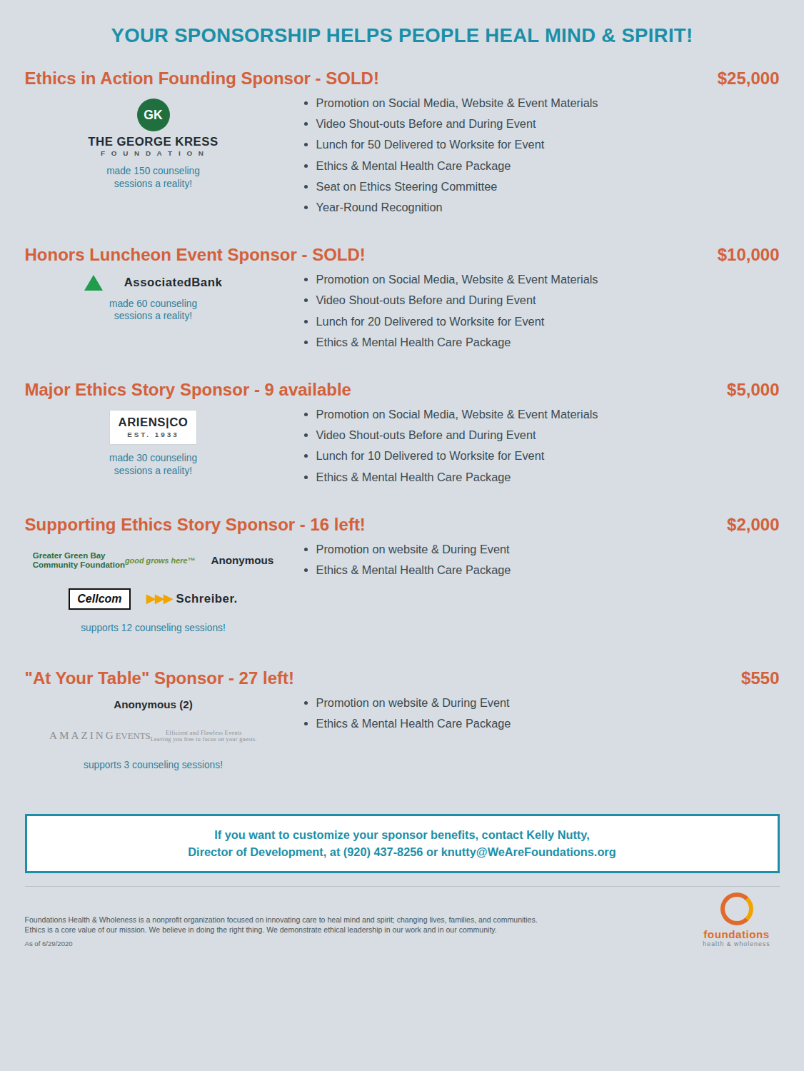YOUR SPONSORSHIP HELPS PEOPLE HEAL MIND & SPIRIT!
Ethics in Action Founding Sponsor - SOLD! $25,000
GK
THE GEORGE KRESS F O U N D A T I O N
made 150 counseling
sessions a reality!
Promotion on Social Media, Website & Event Materials
Video Shout-outs Before and During Event
Lunch for 50 Delivered to Worksite for Event
Ethics & Mental Health Care Package
Seat on Ethics Steering Committee
Year-Round Recognition
Honors Luncheon Event Sponsor - SOLD! $10,000
AssociatedBank
made 60 counseling
sessions a reality!
Promotion on Social Media, Website & Event Materials
Video Shout-outs Before and During Event
Lunch for 20 Delivered to Worksite for Event
Ethics & Mental Health Care Package
Major Ethics Story Sponsor - 9 available $5,000
ARIENS|COEST. 1933
made 30 counseling
sessions a reality!
Promotion on Social Media, Website & Event Materials
Video Shout-outs Before and During Event
Lunch for 10 Delivered to Worksite for Event
Ethics & Mental Health Care Package
Supporting Ethics Story Sponsor - 16 left! $2,000
Greater Green Bay
Community Foundation good grows here™ Anonymous
Cellcom ▶▶▶Schreiber.
supports 12 counseling sessions!
Promotion on website & During Event
Ethics & Mental Health Care Package
"At Your Table" Sponsor - 27 left! $550
Anonymous (2) AMAZING EVENTS Efficient and Flawless Events
Leaving you free to focus on your guests.
supports 3 counseling sessions!
Promotion on website & During Event
Ethics & Mental Health Care Package
If you want to customize your sponsor benefits, contact Kelly Nutty,
Director of Development, at (920) 437-8256 or knutty@WeAreFoundations.org
Foundations Health & Wholeness is a nonprofit organization focused on innovating care to heal mind and spirit; changing lives, families, and communities.
Ethics is a core value of our mission. We believe in doing the right thing. We demonstrate ethical leadership in our work and in our community.
As of 6/29/2020
foundations
health & wholeness